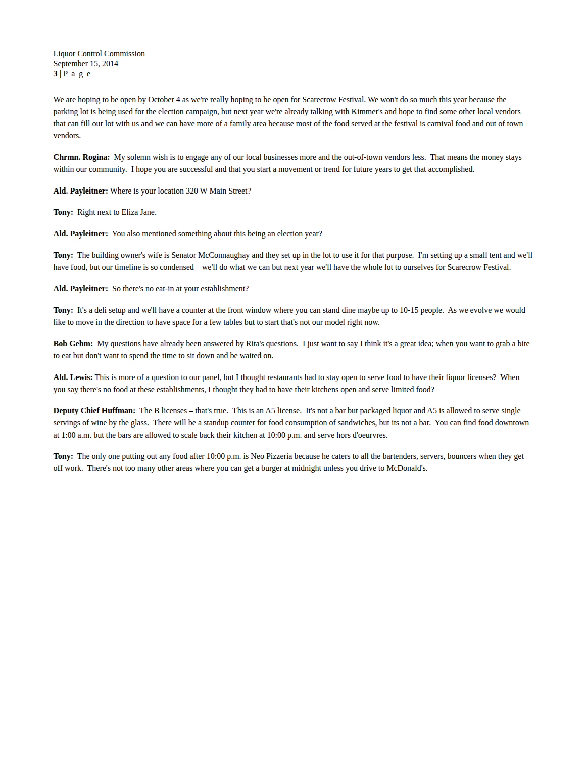Liquor Control Commission
September 15, 2014
3 | P a g e
We are hoping to be open by October 4 as we're really hoping to be open for Scarecrow Festival. We won't do so much this year because the parking lot is being used for the election campaign, but next year we're already talking with Kimmer's and hope to find some other local vendors that can fill our lot with us and we can have more of a family area because most of the food served at the festival is carnival food and out of town vendors.
Chrmn. Rogina: My solemn wish is to engage any of our local businesses more and the out-of-town vendors less. That means the money stays within our community. I hope you are successful and that you start a movement or trend for future years to get that accomplished.
Ald. Payleitner: Where is your location 320 W Main Street?
Tony: Right next to Eliza Jane.
Ald. Payleitner: You also mentioned something about this being an election year?
Tony: The building owner's wife is Senator McConnaughay and they set up in the lot to use it for that purpose. I'm setting up a small tent and we'll have food, but our timeline is so condensed – we'll do what we can but next year we'll have the whole lot to ourselves for Scarecrow Festival.
Ald. Payleitner: So there's no eat-in at your establishment?
Tony: It's a deli setup and we'll have a counter at the front window where you can stand dine maybe up to 10-15 people. As we evolve we would like to move in the direction to have space for a few tables but to start that's not our model right now.
Bob Gehm: My questions have already been answered by Rita's questions. I just want to say I think it's a great idea; when you want to grab a bite to eat but don't want to spend the time to sit down and be waited on.
Ald. Lewis: This is more of a question to our panel, but I thought restaurants had to stay open to serve food to have their liquor licenses? When you say there's no food at these establishments, I thought they had to have their kitchens open and serve limited food?
Deputy Chief Huffman: The B licenses – that's true. This is an A5 license. It's not a bar but packaged liquor and A5 is allowed to serve single servings of wine by the glass. There will be a standup counter for food consumption of sandwiches, but its not a bar. You can find food downtown at 1:00 a.m. but the bars are allowed to scale back their kitchen at 10:00 p.m. and serve hors d'oeurvres.
Tony: The only one putting out any food after 10:00 p.m. is Neo Pizzeria because he caters to all the bartenders, servers, bouncers when they get off work. There's not too many other areas where you can get a burger at midnight unless you drive to McDonald's.